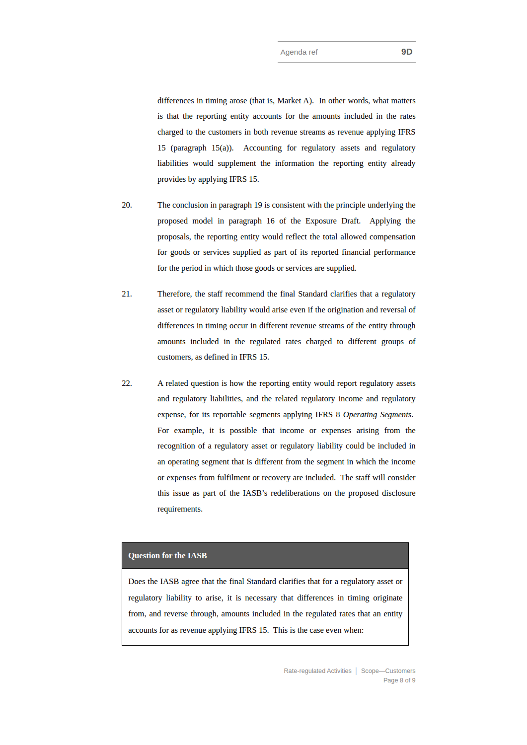Agenda ref 9D
differences in timing arose (that is, Market A). In other words, what matters is that the reporting entity accounts for the amounts included in the rates charged to the customers in both revenue streams as revenue applying IFRS 15 (paragraph 15(a)). Accounting for regulatory assets and regulatory liabilities would supplement the information the reporting entity already provides by applying IFRS 15.
20. The conclusion in paragraph 19 is consistent with the principle underlying the proposed model in paragraph 16 of the Exposure Draft. Applying the proposals, the reporting entity would reflect the total allowed compensation for goods or services supplied as part of its reported financial performance for the period in which those goods or services are supplied.
21. Therefore, the staff recommend the final Standard clarifies that a regulatory asset or regulatory liability would arise even if the origination and reversal of differences in timing occur in different revenue streams of the entity through amounts included in the regulated rates charged to different groups of customers, as defined in IFRS 15.
22. A related question is how the reporting entity would report regulatory assets and regulatory liabilities, and the related regulatory income and regulatory expense, for its reportable segments applying IFRS 8 Operating Segments. For example, it is possible that income or expenses arising from the recognition of a regulatory asset or regulatory liability could be included in an operating segment that is different from the segment in which the income or expenses from fulfilment or recovery are included. The staff will consider this issue as part of the IASB’s redeliberations on the proposed disclosure requirements.
Question for the IASB
Does the IASB agree that the final Standard clarifies that for a regulatory asset or regulatory liability to arise, it is necessary that differences in timing originate from, and reverse through, amounts included in the regulated rates that an entity accounts for as revenue applying IFRS 15. This is the case even when:
Rate-regulated Activities │ Scope—Customers
Page 8 of 9